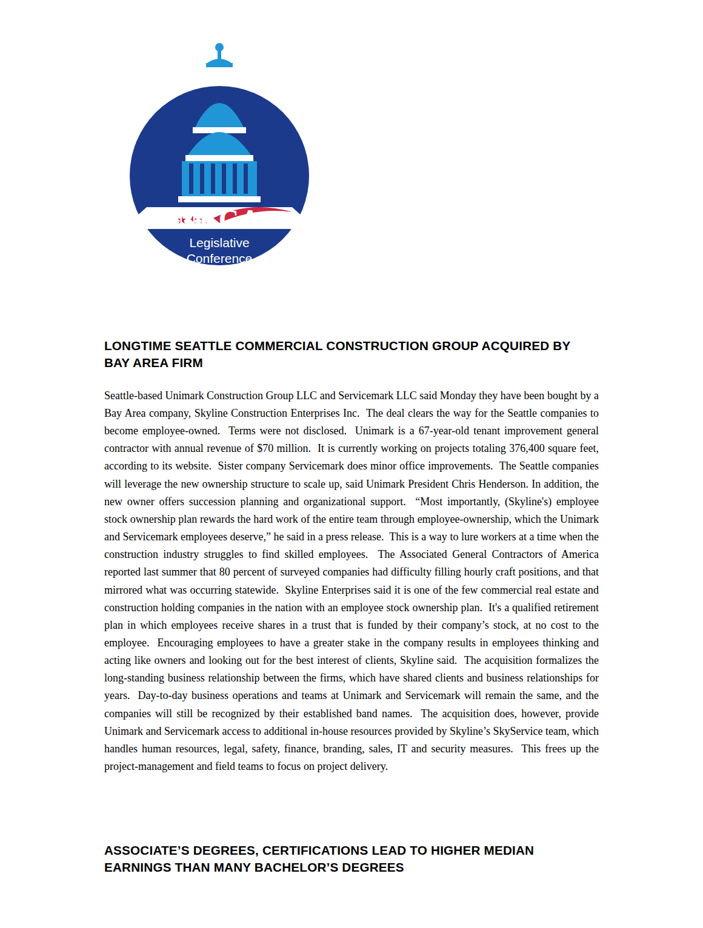NECA Legislative Conference
LONGTIME SEATTLE COMMERCIAL CONSTRUCTION GROUP ACQUIRED BY BAY AREA FIRM
Seattle-based Unimark Construction Group LLC and Servicemark LLC said Monday they have been bought by a Bay Area company, Skyline Construction Enterprises Inc. The deal clears the way for the Seattle companies to become employee-owned. Terms were not disclosed. Unimark is a 67-year-old tenant improvement general contractor with annual revenue of $70 million. It is currently working on projects totaling 376,400 square feet, according to its website. Sister company Servicemark does minor office improvements. The Seattle companies will leverage the new ownership structure to scale up, said Unimark President Chris Henderson. In addition, the new owner offers succession planning and organizational support. “Most importantly, (Skyline's) employee stock ownership plan rewards the hard work of the entire team through employee-ownership, which the Unimark and Servicemark employees deserve,” he said in a press release. This is a way to lure workers at a time when the construction industry struggles to find skilled employees. The Associated General Contractors of America reported last summer that 80 percent of surveyed companies had difficulty filling hourly craft positions, and that mirrored what was occurring statewide. Skyline Enterprises said it is one of the few commercial real estate and construction holding companies in the nation with an employee stock ownership plan. It's a qualified retirement plan in which employees receive shares in a trust that is funded by their company’s stock, at no cost to the employee. Encouraging employees to have a greater stake in the company results in employees thinking and acting like owners and looking out for the best interest of clients, Skyline said. The acquisition formalizes the long-standing business relationship between the firms, which have shared clients and business relationships for years. Day-to-day business operations and teams at Unimark and Servicemark will remain the same, and the companies will still be recognized by their established band names. The acquisition does, however, provide Unimark and Servicemark access to additional in-house resources provided by Skyline’s SkyService team, which handles human resources, legal, safety, finance, branding, sales, IT and security measures. This frees up the project-management and field teams to focus on project delivery.
ASSOCIATE’S DEGREES, CERTIFICATIONS LEAD TO HIGHER MEDIAN EARNINGS THAN MANY BACHELOR’S DEGREES